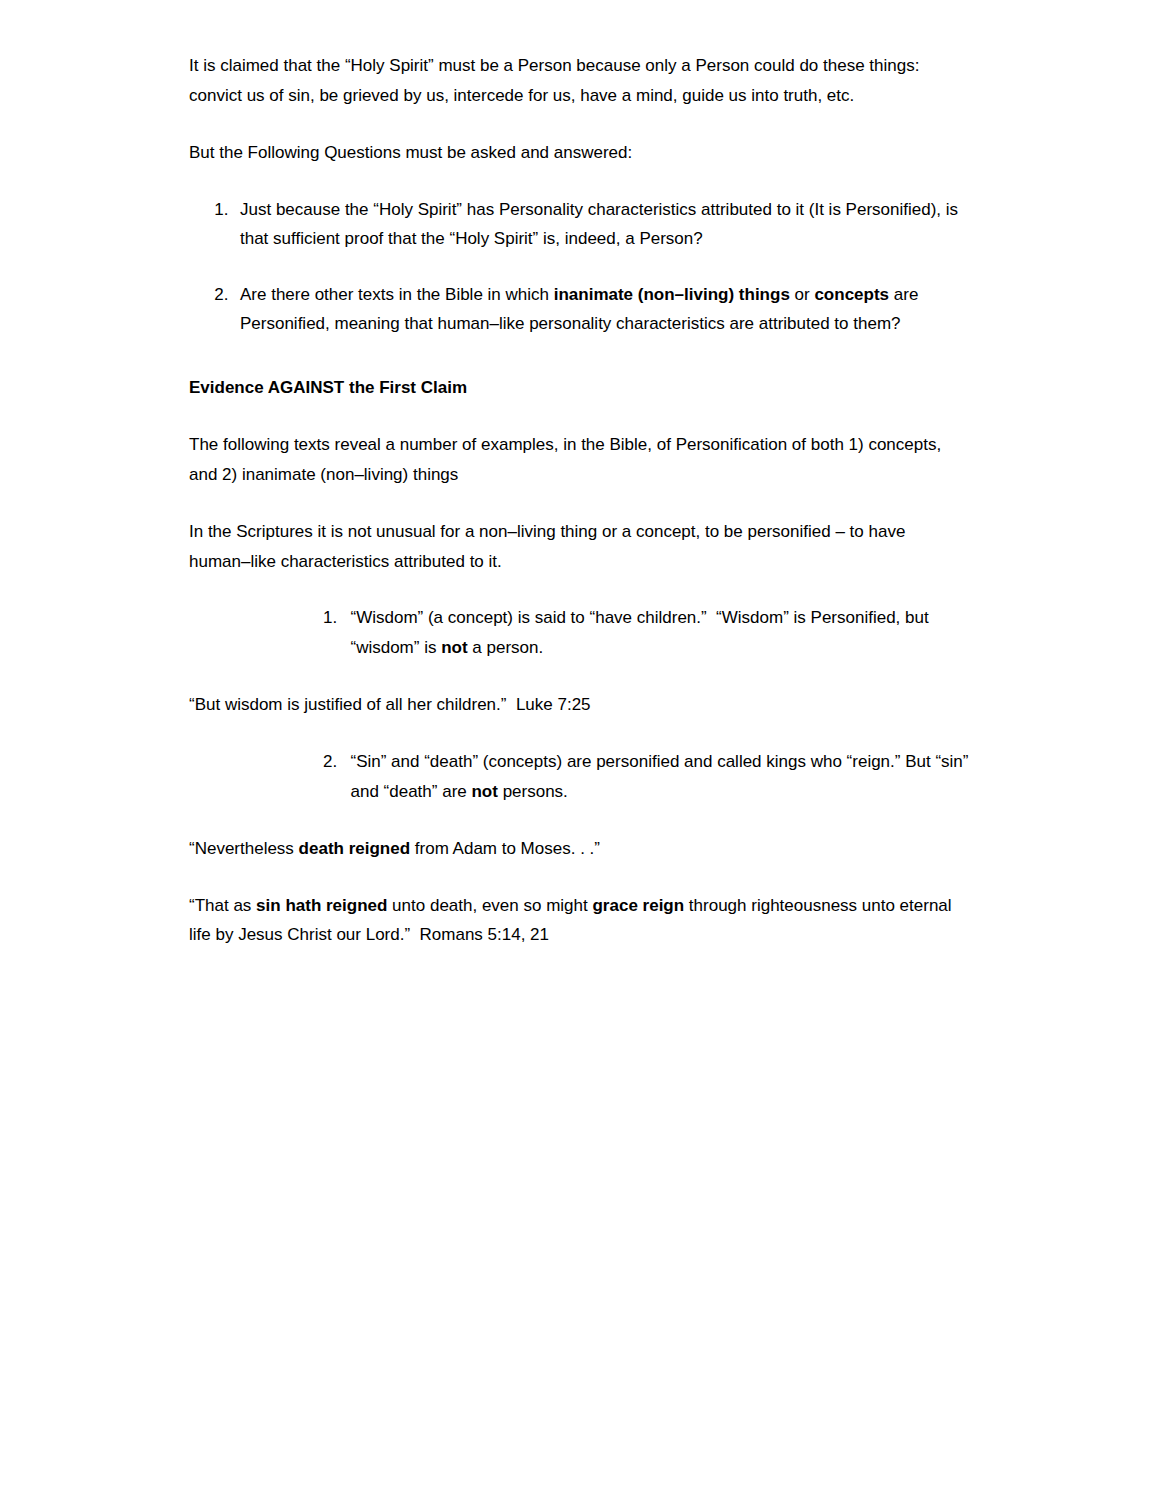It is claimed that the “Holy Spirit” must be a Person because only a Person could do these things: convict us of sin, be grieved by us, intercede for us, have a mind, guide us into truth, etc.
But the Following Questions must be asked and answered:
Just because the “Holy Spirit” has Personality characteristics attributed to it (It is Personified), is that sufficient proof that the “Holy Spirit” is, indeed, a Person?
Are there other texts in the Bible in which inanimate (non–living) things or concepts are Personified, meaning that human–like personality characteristics are attributed to them?
Evidence AGAINST the First Claim
The following texts reveal a number of examples, in the Bible, of Personification of both 1) concepts, and 2) inanimate (non–living) things
In the Scriptures it is not unusual for a non–living thing or a concept, to be personified – to have human–like characteristics attributed to it.
“Wisdom” (a concept) is said to “have children.” “Wisdom” is Personified, but “wisdom” is not a person.
“But wisdom is justified of all her children.” Luke 7:25
“Sin” and “death” (concepts) are personified and called kings who “reign.” But “sin” and “death” are not persons.
“Nevertheless death reigned from Adam to Moses. . .”
“That as sin hath reigned unto death, even so might grace reign through righteousness unto eternal life by Jesus Christ our Lord.” Romans 5:14, 21